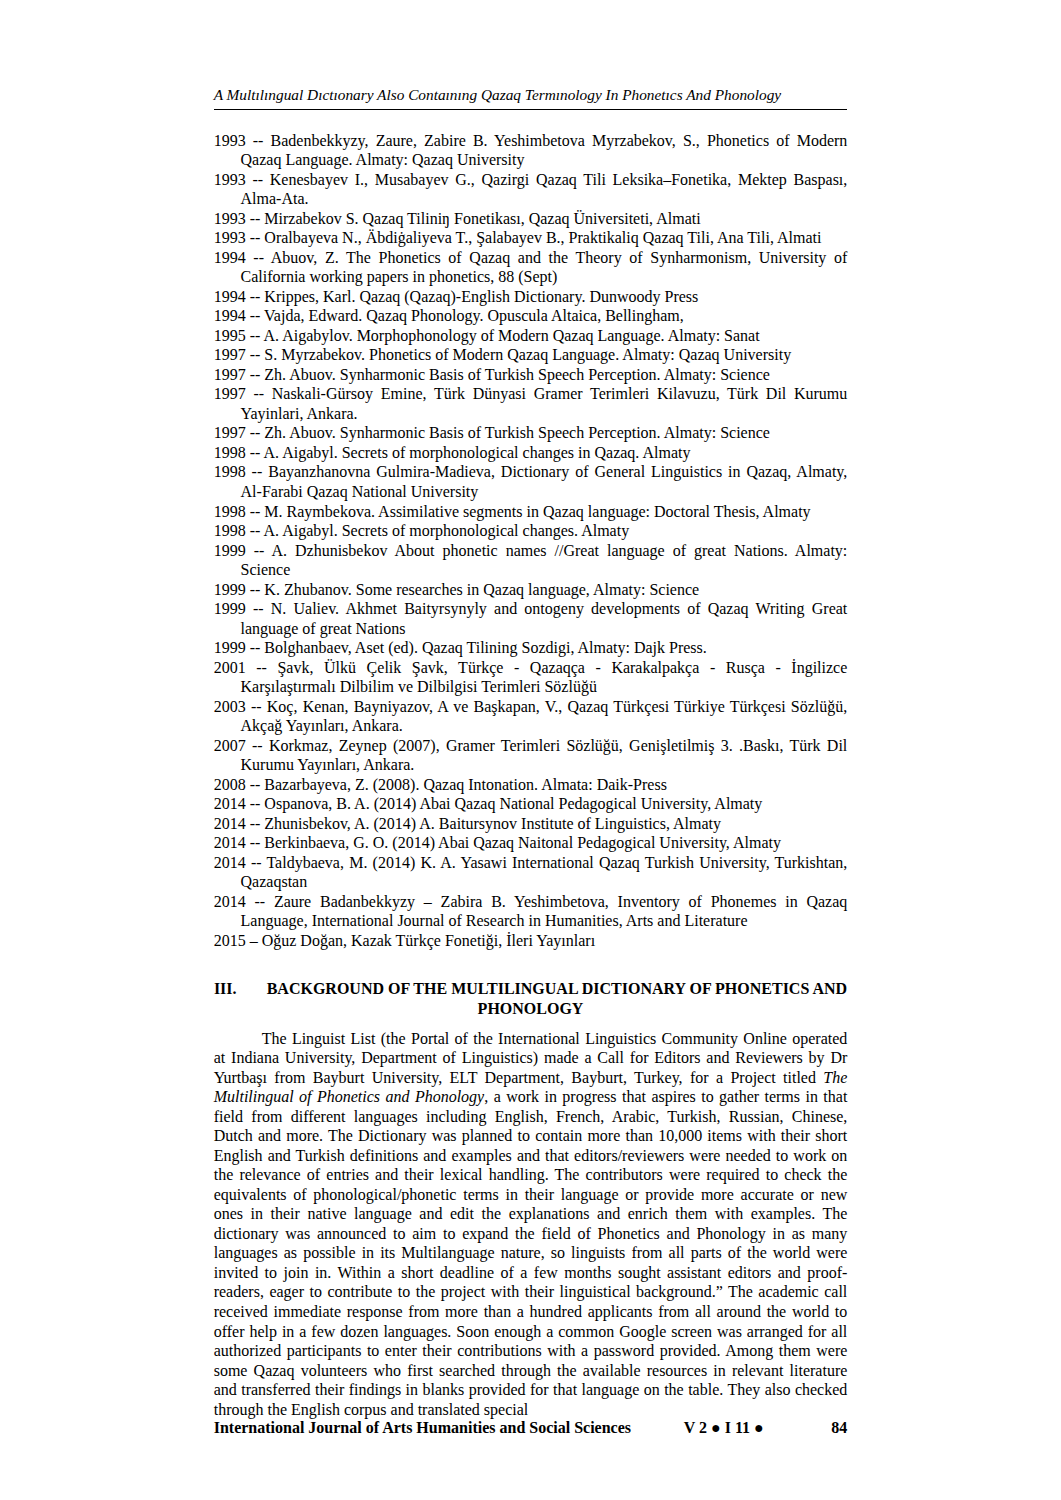A Multılıngual Dıctıonary Also Contaınıng Qazaq Termınology In Phonetıcs And Phonology
1993 -- Badenbekkyzy, Zaure, Zabire B. Yeshimbetova Myrzabekov, S., Phonetics of Modern Qazaq Language. Almaty: Qazaq University
1993 -- Kenesbayev I., Musabayev G., Qazirgi Qazaq Tili Leksika–Fonetika, Mektep Baspası, Alma-Ata.
1993 -- Mirzabekov S. Qazaq Tiliniŋ Fonetikası, Qazaq Üniversiteti, Almati
1993 -- Oralbayeva N., Äbdiġaliyeva T., Şalabayev B., Praktikaliq Qazaq Tili, Ana Tili, Almati
1994 -- Abuov, Z. The Phonetics of Qazaq and the Theory of Synharmonism, University of California working papers in phonetics, 88 (Sept)
1994 -- Krippes, Karl. Qazaq (Qazaq)-English Dictionary. Dunwoody Press
1994 -- Vajda, Edward. Qazaq Phonology. Opuscula Altaica, Bellingham,
1995 -- A. Aigabylov. Morphophonology of Modern Qazaq Language. Almaty: Sanat
1997 -- S. Myrzabekov. Phonetics of Modern Qazaq Language. Almaty: Qazaq University
1997 -- Zh. Abuov. Synharmonic Basis of Turkish Speech Perception. Almaty: Science
1997 -- Naskali-Gürsoy Emine, Türk Dünyasi Gramer Terimleri Kilavuzu, Türk Dil Kurumu Yayinlari, Ankara.
1997 -- Zh. Abuov. Synharmonic Basis of Turkish Speech Perception. Almaty: Science
1998 -- A. Aigabyl. Secrets of morphonological changes in Qazaq. Almaty
1998 -- Bayanzhanovna Gulmira-Madieva, Dictionary of General Linguistics in Qazaq, Almaty, Al-Farabi Qazaq National University
1998 -- M. Raymbekova. Assimilative segments in Qazaq language: Doctoral Thesis, Almaty
1998 -- A. Aigabyl. Secrets of morphonological changes. Almaty
1999 -- A. Dzhunisbekov About phonetic names //Great language of great Nations. Almaty: Science
1999 -- K. Zhubanov. Some researches in Qazaq language, Almaty: Science
1999 -- N. Ualiev. Akhmet Baityrsynyly and ontogeny developments of Qazaq Writing Great language of great Nations
1999 -- Bolghanbaev, Aset (ed). Qazaq Tilining Sozdigi, Almaty: Dajk Press.
2001 -- Şavk, Ülkü Çelik Şavk, Türkçe - Qazaqça - Karakalpakça - Rusça - İngilizce Karşılaştırmalı Dilbilim ve Dilbilgisi Terimleri Sözlüğü
2003 -- Koç, Kenan, Bayniyazov, A ve Başkapan, V., Qazaq Türkçesi Türkiye Türkçesi Sözlüğü, Akçağ Yayınları, Ankara.
2007 -- Korkmaz, Zeynep (2007), Gramer Terimleri Sözlüğü, Genişletilmiş 3. .Baskı, Türk Dil Kurumu Yayınları, Ankara.
2008 -- Bazarbayeva, Z. (2008). Qazaq Intonation. Almata: Daik-Press
2014 -- Ospanova, B. A. (2014) Abai Qazaq National Pedagogical University, Almaty
2014 -- Zhunisbekov, A. (2014) A. Baitursynov Institute of Linguistics, Almaty
2014 -- Berkinbaeva, G. O. (2014) Abai Qazaq Naitonal Pedagogical University, Almaty
2014 -- Taldybaeva, M. (2014) K. A. Yasawi International Qazaq Turkish University, Turkishtan, Qazaqstan
2014 -- Zaure Badanbekkyzy – Zabira B. Yeshimbetova, Inventory of Phonemes in Qazaq Language, International Journal of Research in Humanities, Arts and Literature
2015 – Oğuz Doğan, Kazak Türkçe Fonetiği, İleri Yayınları
III. Background of the Multilingual Dictionary of Phonetics and
Phonology
The Linguist List (the Portal of the International Linguistics Community Online operated at Indiana University, Department of Linguistics) made a Call for Editors and Reviewers by Dr Yurtbaşı from Bayburt University, ELT Department, Bayburt, Turkey, for a Project titled The Multilingual of Phonetics and Phonology, a work in progress that aspires to gather terms in that field from different languages including English, French, Arabic, Turkish, Russian, Chinese, Dutch and more. The Dictionary was planned to contain more than 10,000 items with their short English and Turkish definitions and examples and that editors/reviewers were needed to work on the relevance of entries and their lexical handling. The contributors were required to check the equivalents of phonological/phonetic terms in their language or provide more accurate or new ones in their native language and edit the explanations and enrich them with examples. The dictionary was announced to aim to expand the field of Phonetics and Phonology in as many languages as possible in its Multilanguage nature, so linguists from all parts of the world were invited to join in. Within a short deadline of a few months sought assistant editors and proof-readers, eager to contribute to the project with their linguistical background.” The academic call received immediate response from more than a hundred applicants from all around the world to offer help in a few dozen languages. Soon enough a common Google screen was arranged for all authorized participants to enter their contributions with a password provided. Among them were some Qazaq volunteers who first searched through the available resources in relevant literature and transferred their findings in blanks provided for that language on the table. They also checked through the English corpus and translated special
International Journal of Arts Humanities and Social Sciences V 2 ● I 11 ● 84